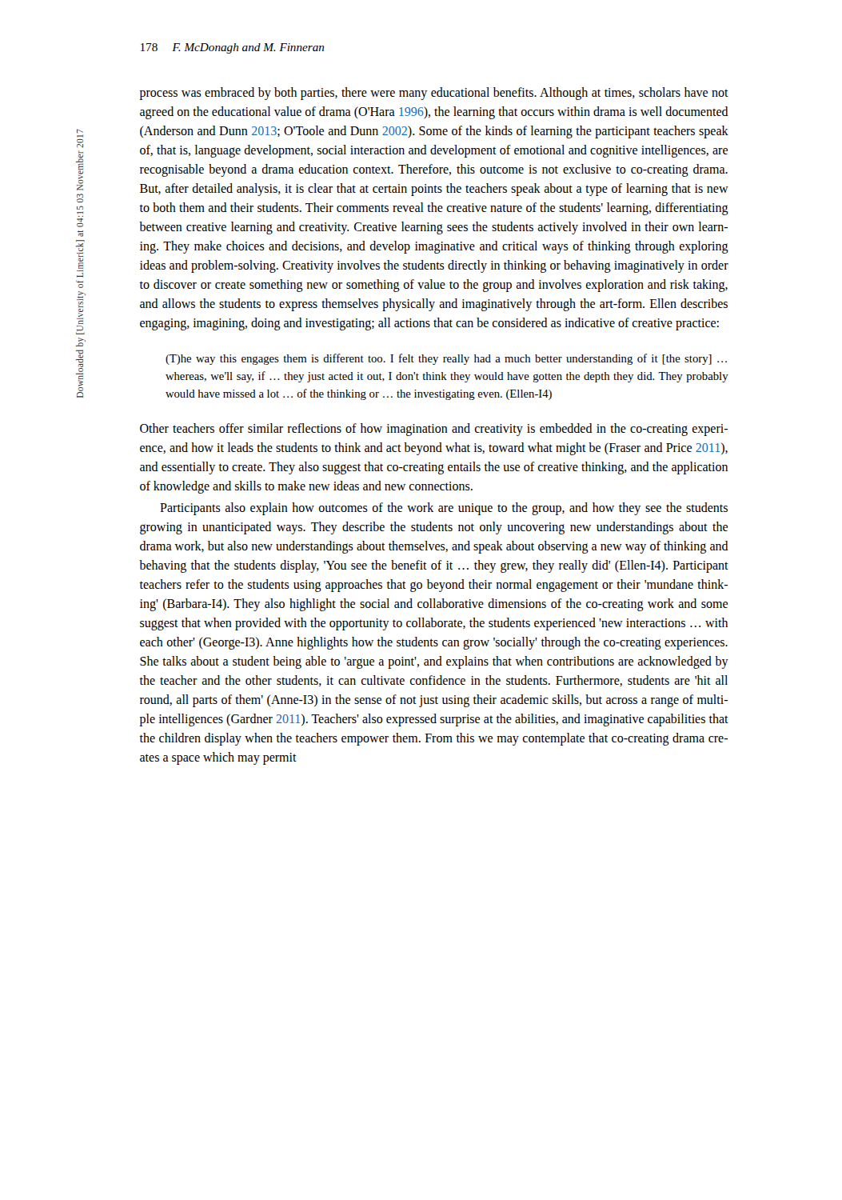Downloaded by [University of Limerick] at 04:15 03 November 2017
178 F. McDonagh and M. Finneran
process was embraced by both parties, there were many educational benefits. Although at times, scholars have not agreed on the educational value of drama (O'Hara 1996), the learning that occurs within drama is well documented (Anderson and Dunn 2013; O'Toole and Dunn 2002). Some of the kinds of learning the participant teachers speak of, that is, language development, social interaction and development of emotional and cognitive intelligences, are recognisable beyond a drama education context. Therefore, this outcome is not exclusive to co-creating drama. But, after detailed analysis, it is clear that at certain points the teachers speak about a type of learning that is new to both them and their students. Their comments reveal the creative nature of the students' learning, differentiating between creative learning and creativity. Creative learning sees the students actively involved in their own learning. They make choices and decisions, and develop imaginative and critical ways of thinking through exploring ideas and problem-solving. Creativity involves the students directly in thinking or behaving imaginatively in order to discover or create something new or something of value to the group and involves exploration and risk taking, and allows the students to express themselves physically and imaginatively through the art-form. Ellen describes engaging, imagining, doing and investigating; all actions that can be considered as indicative of creative practice:
(T)he way this engages them is different too. I felt they really had a much better understanding of it [the story] … whereas, we'll say, if … they just acted it out, I don't think they would have gotten the depth they did. They probably would have missed a lot … of the thinking or … the investigating even. (Ellen-I4)
Other teachers offer similar reflections of how imagination and creativity is embedded in the co-creating experience, and how it leads the students to think and act beyond what is, toward what might be (Fraser and Price 2011), and essentially to create. They also suggest that co-creating entails the use of creative thinking, and the application of knowledge and skills to make new ideas and new connections.
Participants also explain how outcomes of the work are unique to the group, and how they see the students growing in unanticipated ways. They describe the students not only uncovering new understandings about the drama work, but also new understandings about themselves, and speak about observing a new way of thinking and behaving that the students display, 'You see the benefit of it … they grew, they really did' (Ellen-I4). Participant teachers refer to the students using approaches that go beyond their normal engagement or their 'mundane thinking' (Barbara-I4). They also highlight the social and collaborative dimensions of the co-creating work and some suggest that when provided with the opportunity to collaborate, the students experienced 'new interactions … with each other' (George-I3). Anne highlights how the students can grow 'socially' through the co-creating experiences. She talks about a student being able to 'argue a point', and explains that when contributions are acknowledged by the teacher and the other students, it can cultivate confidence in the students. Furthermore, students are 'hit all round, all parts of them' (Anne-I3) in the sense of not just using their academic skills, but across a range of multiple intelligences (Gardner 2011). Teachers' also expressed surprise at the abilities, and imaginative capabilities that the children display when the teachers empower them. From this we may contemplate that co-creating drama creates a space which may permit